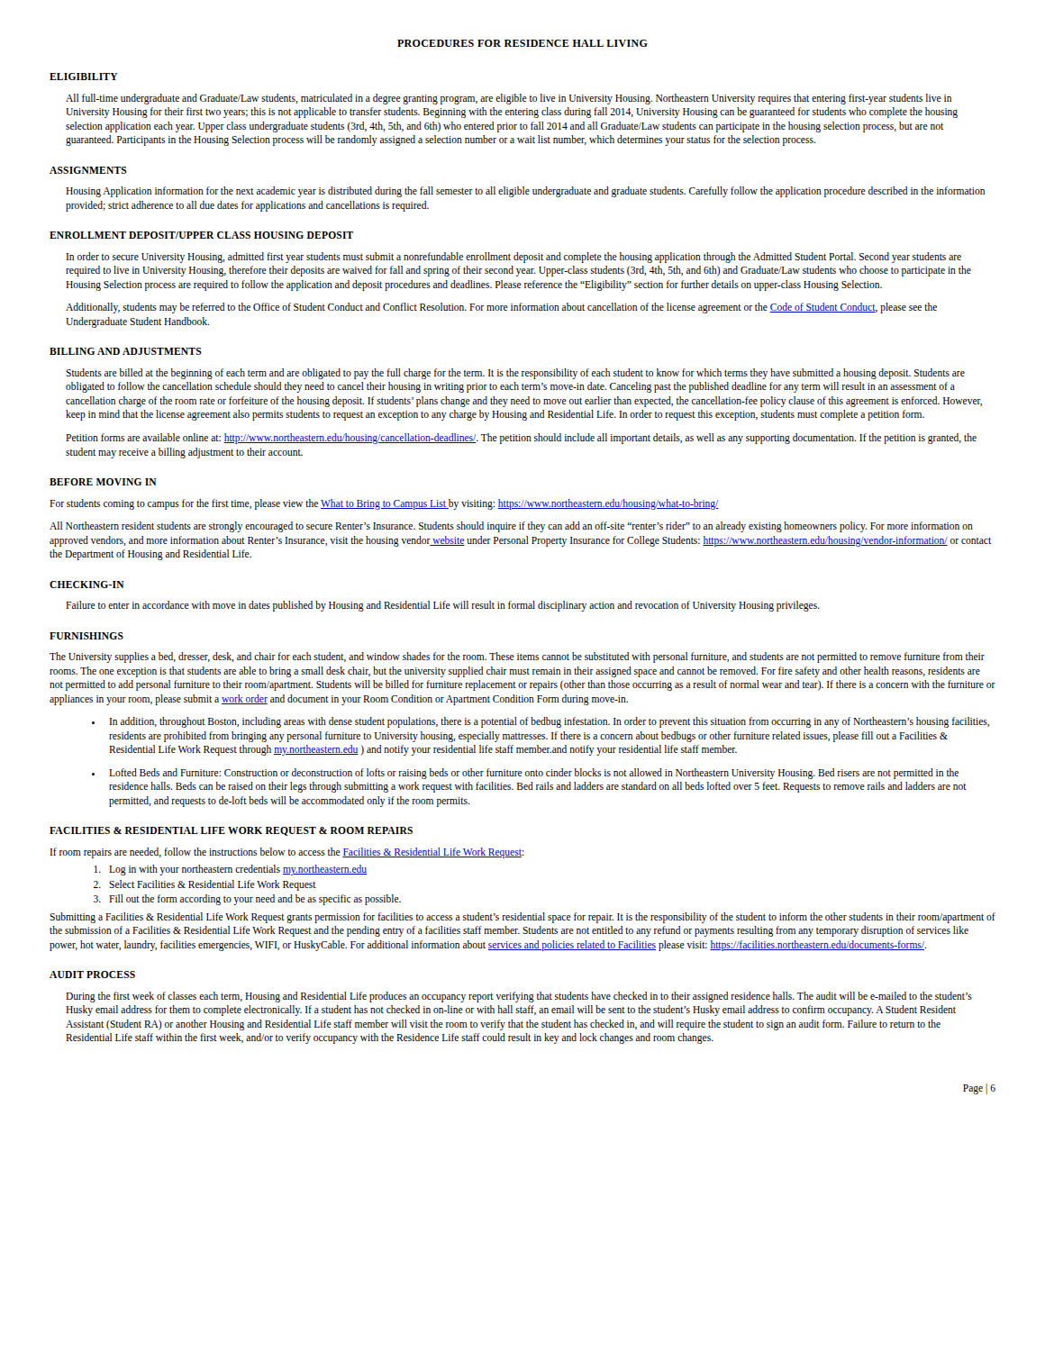PROCEDURES FOR RESIDENCE HALL LIVING
ELIGIBILITY
All full-time undergraduate and Graduate/Law students, matriculated in a degree granting program, are eligible to live in University Housing. Northeastern University requires that entering first-year students live in University Housing for their first two years; this is not applicable to transfer students. Beginning with the entering class during fall 2014, University Housing can be guaranteed for students who complete the housing selection application each year. Upper class undergraduate students (3rd, 4th, 5th, and 6th) who entered prior to fall 2014 and all Graduate/Law students can participate in the housing selection process, but are not guaranteed. Participants in the Housing Selection process will be randomly assigned a selection number or a wait list number, which determines your status for the selection process.
ASSIGNMENTS
Housing Application information for the next academic year is distributed during the fall semester to all eligible undergraduate and graduate students. Carefully follow the application procedure described in the information provided; strict adherence to all due dates for applications and cancellations is required.
ENROLLMENT DEPOSIT/UPPER CLASS HOUSING DEPOSIT
In order to secure University Housing, admitted first year students must submit a nonrefundable enrollment deposit and complete the housing application through the Admitted Student Portal. Second year students are required to live in University Housing, therefore their deposits are waived for fall and spring of their second year. Upper-class students (3rd, 4th, 5th, and 6th) and Graduate/Law students who choose to participate in the Housing Selection process are required to follow the application and deposit procedures and deadlines. Please reference the “Eligibility” section for further details on upper-class Housing Selection.
Additionally, students may be referred to the Office of Student Conduct and Conflict Resolution. For more information about cancellation of the license agreement or the Code of Student Conduct, please see the Undergraduate Student Handbook.
BILLING AND ADJUSTMENTS
Students are billed at the beginning of each term and are obligated to pay the full charge for the term. It is the responsibility of each student to know for which terms they have submitted a housing deposit. Students are obligated to follow the cancellation schedule should they need to cancel their housing in writing prior to each term’s move-in date. Canceling past the published deadline for any term will result in an assessment of a cancellation charge of the room rate or forfeiture of the housing deposit. If students’ plans change and they need to move out earlier than expected, the cancellation-fee policy clause of this agreement is enforced. However, keep in mind that the license agreement also permits students to request an exception to any charge by Housing and Residential Life. In order to request this exception, students must complete a petition form.
Petition forms are available online at: http://www.northeastern.edu/housing/cancellation-deadlines/. The petition should include all important details, as well as any supporting documentation. If the petition is granted, the student may receive a billing adjustment to their account.
BEFORE MOVING IN
For students coming to campus for the first time, please view the What to Bring to Campus List by visiting: https://www.northeastern.edu/housing/what-to-bring/
All Northeastern resident students are strongly encouraged to secure Renter’s Insurance. Students should inquire if they can add an off-site “renter’s rider” to an already existing homeowners policy. For more information on approved vendors, and more information about Renter’s Insurance, visit the housing vendor website under Personal Property Insurance for College Students: https://www.northeastern.edu/housing/vendor-information/ or contact the Department of Housing and Residential Life.
CHECKING-IN
Failure to enter in accordance with move in dates published by Housing and Residential Life will result in formal disciplinary action and revocation of University Housing privileges.
FURNISHINGS
The University supplies a bed, dresser, desk, and chair for each student, and window shades for the room. These items cannot be substituted with personal furniture, and students are not permitted to remove furniture from their rooms. The one exception is that students are able to bring a small desk chair, but the university supplied chair must remain in their assigned space and cannot be removed. For fire safety and other health reasons, residents are not permitted to add personal furniture to their room/apartment. Students will be billed for furniture replacement or repairs (other than those occurring as a result of normal wear and tear). If there is a concern with the furniture or appliances in your room, please submit a work order and document in your Room Condition or Apartment Condition Form during move-in.
In addition, throughout Boston, including areas with dense student populations, there is a potential of bedbug infestation. In order to prevent this situation from occurring in any of Northeastern’s housing facilities, residents are prohibited from bringing any personal furniture to University housing, especially mattresses. If there is a concern about bedbugs or other furniture related issues, please fill out a Facilities & Residential Life Work Request through my.northeastern.edu ) and notify your residential life staff member.and notify your residential life staff member.
Lofted Beds and Furniture: Construction or deconstruction of lofts or raising beds or other furniture onto cinder blocks is not allowed in Northeastern University Housing. Bed risers are not permitted in the residence halls. Beds can be raised on their legs through submitting a work request with facilities. Bed rails and ladders are standard on all beds lofted over 5 feet. Requests to remove rails and ladders are not permitted, and requests to de-loft beds will be accommodated only if the room permits.
FACILITIES & RESIDENTIAL LIFE WORK REQUEST & ROOM REPAIRS
If room repairs are needed, follow the instructions below to access the Facilities & Residential Life Work Request:
Log in with your northeastern credentials my.northeastern.edu
Select Facilities & Residential Life Work Request
Fill out the form according to your need and be as specific as possible.
Submitting a Facilities & Residential Life Work Request grants permission for facilities to access a student’s residential space for repair. It is the responsibility of the student to inform the other students in their room/apartment of the submission of a Facilities & Residential Life Work Request and the pending entry of a facilities staff member. Students are not entitled to any refund or payments resulting from any temporary disruption of services like power, hot water, laundry, facilities emergencies, WIFI, or HuskyCable. For additional information about services and policies related to Facilities please visit: https://facilities.northeastern.edu/documents-forms/.
AUDIT PROCESS
During the first week of classes each term, Housing and Residential Life produces an occupancy report verifying that students have checked in to their assigned residence halls. The audit will be e-mailed to the student’s Husky email address for them to complete electronically. If a student has not checked in on-line or with hall staff, an email will be sent to the student’s Husky email address to confirm occupancy. A Student Resident Assistant (Student RA) or another Housing and Residential Life staff member will visit the room to verify that the student has checked in, and will require the student to sign an audit form. Failure to return to the Residential Life staff within the first week, and/or to verify occupancy with the Residence Life staff could result in key and lock changes and room changes.
Page | 6